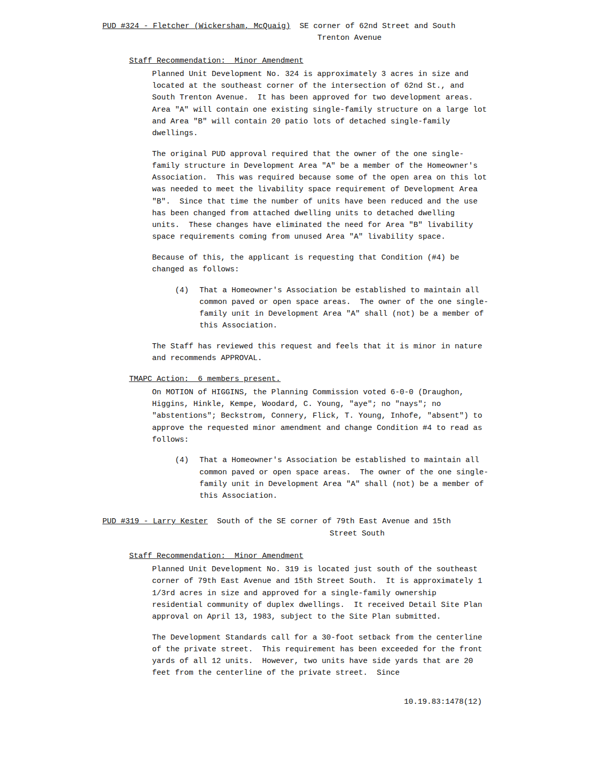PUD #324 - Fletcher (Wickersham, McQuaig) SE corner of 62nd Street and South Trenton Avenue
Staff Recommendation: Minor Amendment
Planned Unit Development No. 324 is approximately 3 acres in size and located at the southeast corner of the intersection of 62nd St., and South Trenton Avenue. It has been approved for two development areas. Area "A" will contain one existing single-family structure on a large lot and Area "B" will contain 20 patio lots of detached single-family dwellings.
The original PUD approval required that the owner of the one single-family structure in Development Area "A" be a member of the Homeowner's Association. This was required because some of the open area on this lot was needed to meet the livability space requirement of Development Area "B". Since that time the number of units have been reduced and the use has been changed from attached dwelling units to detached dwelling units. These changes have eliminated the need for Area "B" livability space requirements coming from unused Area "A" livability space.
Because of this, the applicant is requesting that Condition (#4) be changed as follows:
(4) That a Homeowner's Association be established to maintain all common paved or open space areas. The owner of the one single-family unit in Development Area "A" shall (not) be a member of this Association.
The Staff has reviewed this request and feels that it is minor in nature and recommends APPROVAL.
TMAPC Action: 6 members present.
On MOTION of HIGGINS, the Planning Commission voted 6-0-0 (Draughon, Higgins, Hinkle, Kempe, Woodard, C. Young, "aye"; no "nays"; no "abstentions"; Beckstrom, Connery, Flick, T. Young, Inhofe, "absent") to approve the requested minor amendment and change Condition #4 to read as follows:
(4) That a Homeowner's Association be established to maintain all common paved or open space areas. The owner of the one single-family unit in Development Area "A" shall (not) be a member of this Association.
PUD #319 - Larry Kester South of the SE corner of 79th East Avenue and 15th Street South
Staff Recommendation: Minor Amendment
Planned Unit Development No. 319 is located just south of the southeast corner of 79th East Avenue and 15th Street South. It is approximately 1 1/3rd acres in size and approved for a single-family ownership residential community of duplex dwellings. It received Detail Site Plan approval on April 13, 1983, subject to the Site Plan submitted.
The Development Standards call for a 30-foot setback from the centerline of the private street. This requirement has been exceeded for the front yards of all 12 units. However, two units have side yards that are 20 feet from the centerline of the private street. Since
10.19.83:1478(12)